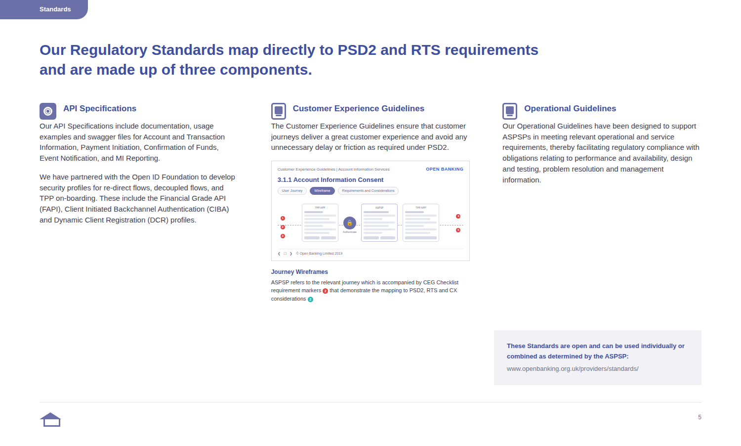Standards
Our Regulatory Standards map directly to PSD2 and RTS requirements
and are made up of three components.
API Specifications
Our API Specifications include documentation, usage examples and swagger files for Account and Transaction Information, Payment Initiation, Confirmation of Funds, Event Notification, and MI Reporting.
We have partnered with the Open ID Foundation to develop security profiles for re-direct flows, decoupled flows, and TPP on-boarding. These include the Financial Grade API (FAPI), Client Initiated Backchannel Authentication (CIBA) and Dynamic Client Registration (DCR) profiles.
Customer Experience Guidelines
The Customer Experience Guidelines ensure that customer journeys deliver a great customer experience and avoid any unnecessary delay or friction as required under PSD2.
Customer Experience Guidelines | Account Information Services OPEN BANKING
3.1.1 Account Information Consent
User Journey Wireframe Requirements and Considerations
1 2 3 4 5
TPP APP
🔒 Authenticate
ASPSP
TPP APP
❮ ☐ ❯ © Open Banking Limited 2019
Journey Wireframes
ASPSP refers to the relevant journey which is accompanied by CEG Checklist requirement markers 2 that demonstrate the mapping to PSD2, RTS and CX considerations 2
Operational Guidelines
Our Operational Guidelines have been designed to support ASPSPs in meeting relevant operational and service requirements, thereby facilitating regulatory compliance with obligations relating to performance and availability, design and testing, problem resolution and management information.
These Standards are open and can be used individually or combined as determined by the ASPSP: www.openbanking.org.uk/providers/standards/
5